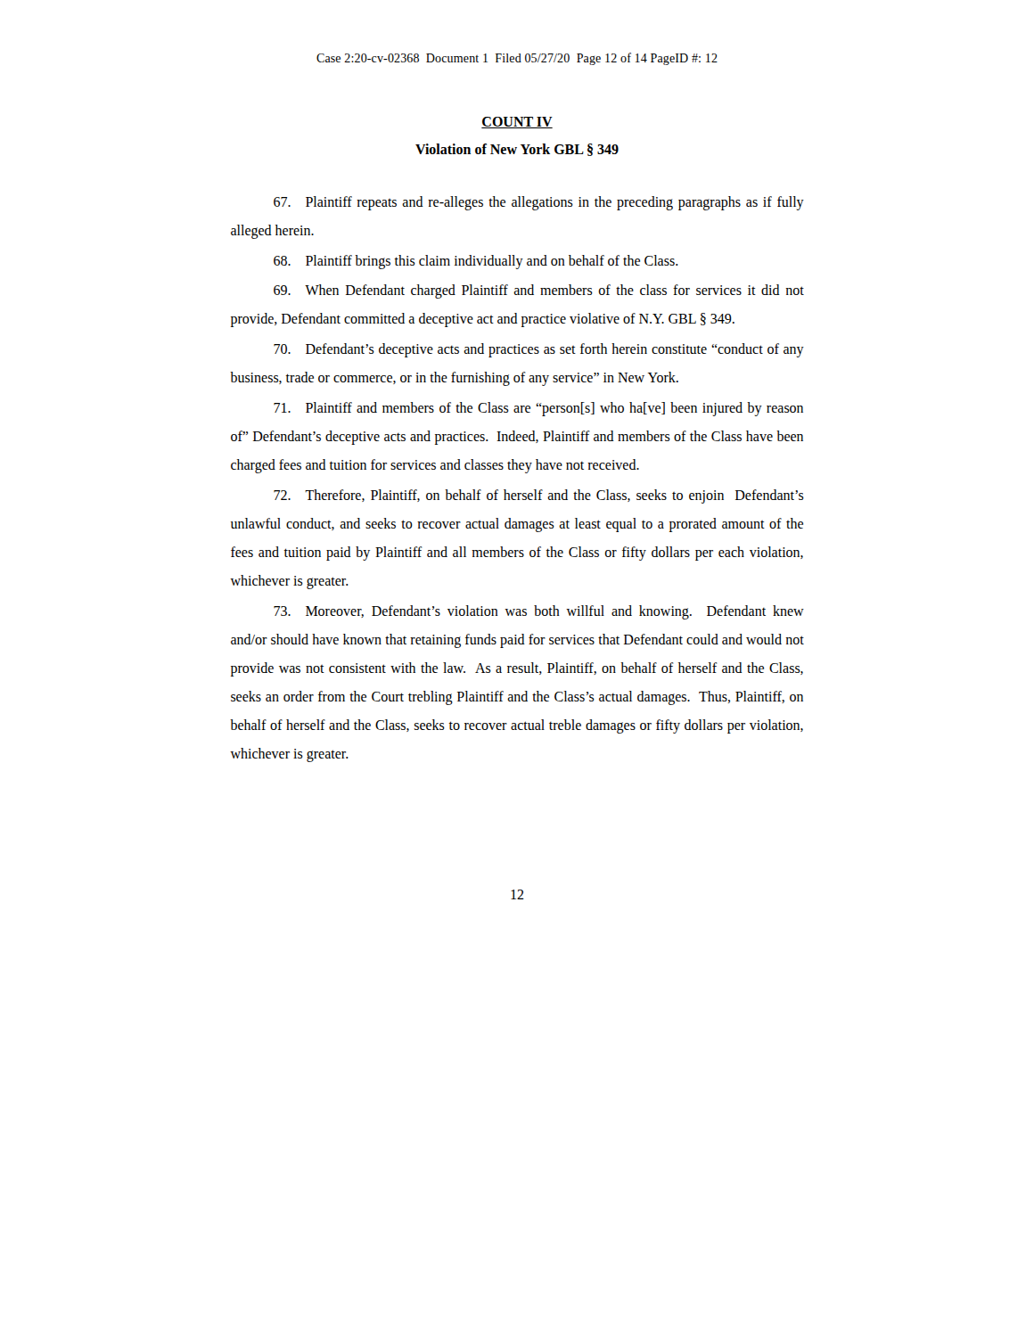Case 2:20-cv-02368 Document 1 Filed 05/27/20 Page 12 of 14 PageID #: 12
COUNT IV
Violation of New York GBL § 349
67. Plaintiff repeats and re-alleges the allegations in the preceding paragraphs as if fully alleged herein.
68. Plaintiff brings this claim individually and on behalf of the Class.
69. When Defendant charged Plaintiff and members of the class for services it did not provide, Defendant committed a deceptive act and practice violative of N.Y. GBL § 349.
70. Defendant’s deceptive acts and practices as set forth herein constitute “conduct of any business, trade or commerce, or in the furnishing of any service” in New York.
71. Plaintiff and members of the Class are “person[s] who ha[ve] been injured by reason of” Defendant’s deceptive acts and practices. Indeed, Plaintiff and members of the Class have been charged fees and tuition for services and classes they have not received.
72. Therefore, Plaintiff, on behalf of herself and the Class, seeks to enjoin Defendant’s unlawful conduct, and seeks to recover actual damages at least equal to a prorated amount of the fees and tuition paid by Plaintiff and all members of the Class or fifty dollars per each violation, whichever is greater.
73. Moreover, Defendant’s violation was both willful and knowing. Defendant knew and/or should have known that retaining funds paid for services that Defendant could and would not provide was not consistent with the law. As a result, Plaintiff, on behalf of herself and the Class, seeks an order from the Court trebling Plaintiff and the Class’s actual damages. Thus, Plaintiff, on behalf of herself and the Class, seeks to recover actual treble damages or fifty dollars per violation, whichever is greater.
12